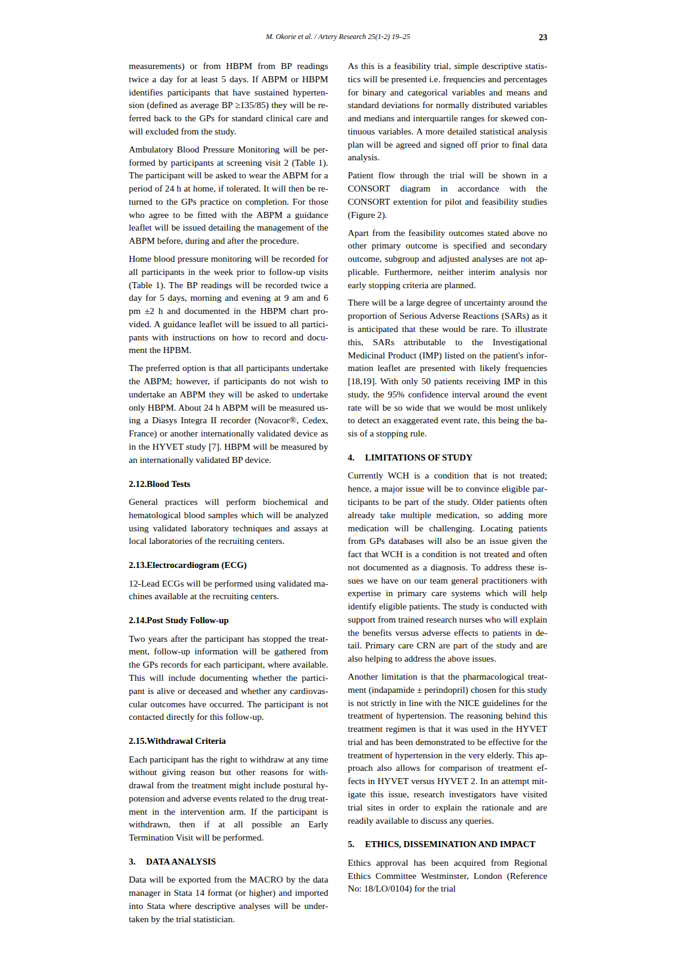M. Okorie et al. / Artery Research 25(1-2) 19–25 23
measurements) or from HBPM from BP readings twice a day for at least 5 days. If ABPM or HBPM identifies participants that have sustained hypertension (defined as average BP ≥135/85) they will be referred back to the GPs for standard clinical care and will excluded from the study.
Ambulatory Blood Pressure Monitoring will be performed by participants at screening visit 2 (Table 1). The participant will be asked to wear the ABPM for a period of 24 h at home, if tolerated. It will then be returned to the GPs practice on completion. For those who agree to be fitted with the ABPM a guidance leaflet will be issued detailing the management of the ABPM before, during and after the procedure.
Home blood pressure monitoring will be recorded for all participants in the week prior to follow-up visits (Table 1). The BP readings will be recorded twice a day for 5 days, morning and evening at 9 am and 6 pm ±2 h and documented in the HBPM chart provided. A guidance leaflet will be issued to all participants with instructions on how to record and document the HPBM.
The preferred option is that all participants undertake the ABPM; however, if participants do not wish to undertake an ABPM they will be asked to undertake only HBPM. About 24 h ABPM will be measured using a Diasys Integra II recorder (Novacor®, Cedex, France) or another internationally validated device as in the HYVET study [7]. HBPM will be measured by an internationally validated BP device.
2.12. Blood Tests
General practices will perform biochemical and hematological blood samples which will be analyzed using validated laboratory techniques and assays at local laboratories of the recruiting centers.
2.13. Electrocardiogram (ECG)
12-Lead ECGs will be performed using validated machines available at the recruiting centers.
2.14. Post Study Follow-up
Two years after the participant has stopped the treatment, follow-up information will be gathered from the GPs records for each participant, where available. This will include documenting whether the participant is alive or deceased and whether any cardiovascular outcomes have occurred. The participant is not contacted directly for this follow-up.
2.15. Withdrawal Criteria
Each participant has the right to withdraw at any time without giving reason but other reasons for withdrawal from the treatment might include postural hypotension and adverse events related to the drug treatment in the intervention arm. If the participant is withdrawn, then if at all possible an Early Termination Visit will be performed.
3. DATA ANALYSIS
Data will be exported from the MACRO by the data manager in Stata 14 format (or higher) and imported into Stata where descriptive analyses will be undertaken by the trial statistician.
As this is a feasibility trial, simple descriptive statistics will be presented i.e. frequencies and percentages for binary and categorical variables and means and standard deviations for normally distributed variables and medians and interquartile ranges for skewed continuous variables. A more detailed statistical analysis plan will be agreed and signed off prior to final data analysis.
Patient flow through the trial will be shown in a CONSORT diagram in accordance with the CONSORT extention for pilot and feasibility studies (Figure 2).
Apart from the feasibility outcomes stated above no other primary outcome is specified and secondary outcome, subgroup and adjusted analyses are not applicable. Furthermore, neither interim analysis nor early stopping criteria are planned.
There will be a large degree of uncertainty around the proportion of Serious Adverse Reactions (SARs) as it is anticipated that these would be rare. To illustrate this, SARs attributable to the Investigational Medicinal Product (IMP) listed on the patient's information leaflet are presented with likely frequencies [18,19]. With only 50 patients receiving IMP in this study, the 95% confidence interval around the event rate will be so wide that we would be most unlikely to detect an exaggerated event rate, this being the basis of a stopping rule.
4. LIMITATIONS OF STUDY
Currently WCH is a condition that is not treated; hence, a major issue will be to convince eligible participants to be part of the study. Older patients often already take multiple medication, so adding more medication will be challenging. Locating patients from GPs databases will also be an issue given the fact that WCH is a condition is not treated and often not documented as a diagnosis. To address these issues we have on our team general practitioners with expertise in primary care systems which will help identify eligible patients. The study is conducted with support from trained research nurses who will explain the benefits versus adverse effects to patients in detail. Primary care CRN are part of the study and are also helping to address the above issues.
Another limitation is that the pharmacological treatment (indapamide ± perindopril) chosen for this study is not strictly in line with the NICE guidelines for the treatment of hypertension. The reasoning behind this treatment regimen is that it was used in the HYVET trial and has been demonstrated to be effective for the treatment of hypertension in the very elderly. This approach also allows for comparison of treatment effects in HYVET versus HYVET 2. In an attempt mitigate this issue, research investigators have visited trial sites in order to explain the rationale and are readily available to discuss any queries.
5. ETHICS, DISSEMINATION AND IMPACT
Ethics approval has been acquired from Regional Ethics Committee Westminster, London (Reference No: 18/LO/0104) for the trial